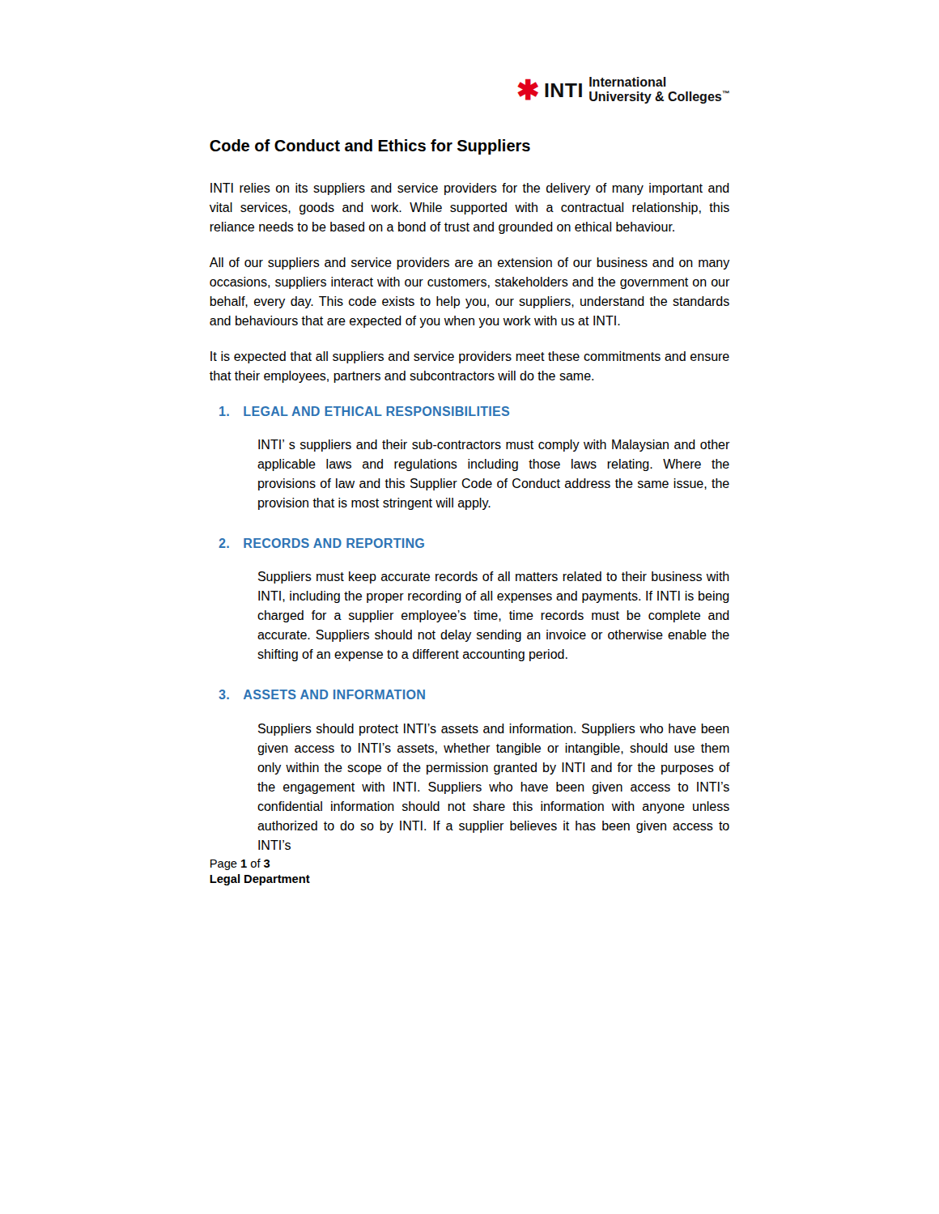✱ INTI International University & Colleges™
Code of Conduct and Ethics for Suppliers
INTI relies on its suppliers and service providers for the delivery of many important and vital services, goods and work. While supported with a contractual relationship, this reliance needs to be based on a bond of trust and grounded on ethical behaviour.
All of our suppliers and service providers are an extension of our business and on many occasions, suppliers interact with our customers, stakeholders and the government on our behalf, every day. This code exists to help you, our suppliers, understand the standards and behaviours that are expected of you when you work with us at INTI.
It is expected that all suppliers and service providers meet these commitments and ensure that their employees, partners and subcontractors will do the same.
LEGAL AND ETHICAL RESPONSIBILITIES
INTI’ s suppliers and their sub-contractors must comply with Malaysian and other applicable laws and regulations including those laws relating. Where the provisions of law and this Supplier Code of Conduct address the same issue, the provision that is most stringent will apply.
RECORDS AND REPORTING
Suppliers must keep accurate records of all matters related to their business with INTI, including the proper recording of all expenses and payments. If INTI is being charged for a supplier employee’s time, time records must be complete and accurate. Suppliers should not delay sending an invoice or otherwise enable the shifting of an expense to a different accounting period.
ASSETS AND INFORMATION
Suppliers should protect INTI’s assets and information. Suppliers who have been given access to INTI’s assets, whether tangible or intangible, should use them only within the scope of the permission granted by INTI and for the purposes of the engagement with INTI. Suppliers who have been given access to INTI’s confidential information should not share this information with anyone unless authorized to do so by INTI. If a supplier believes it has been given access to INTI’s
Page 1 of 3
Legal Department